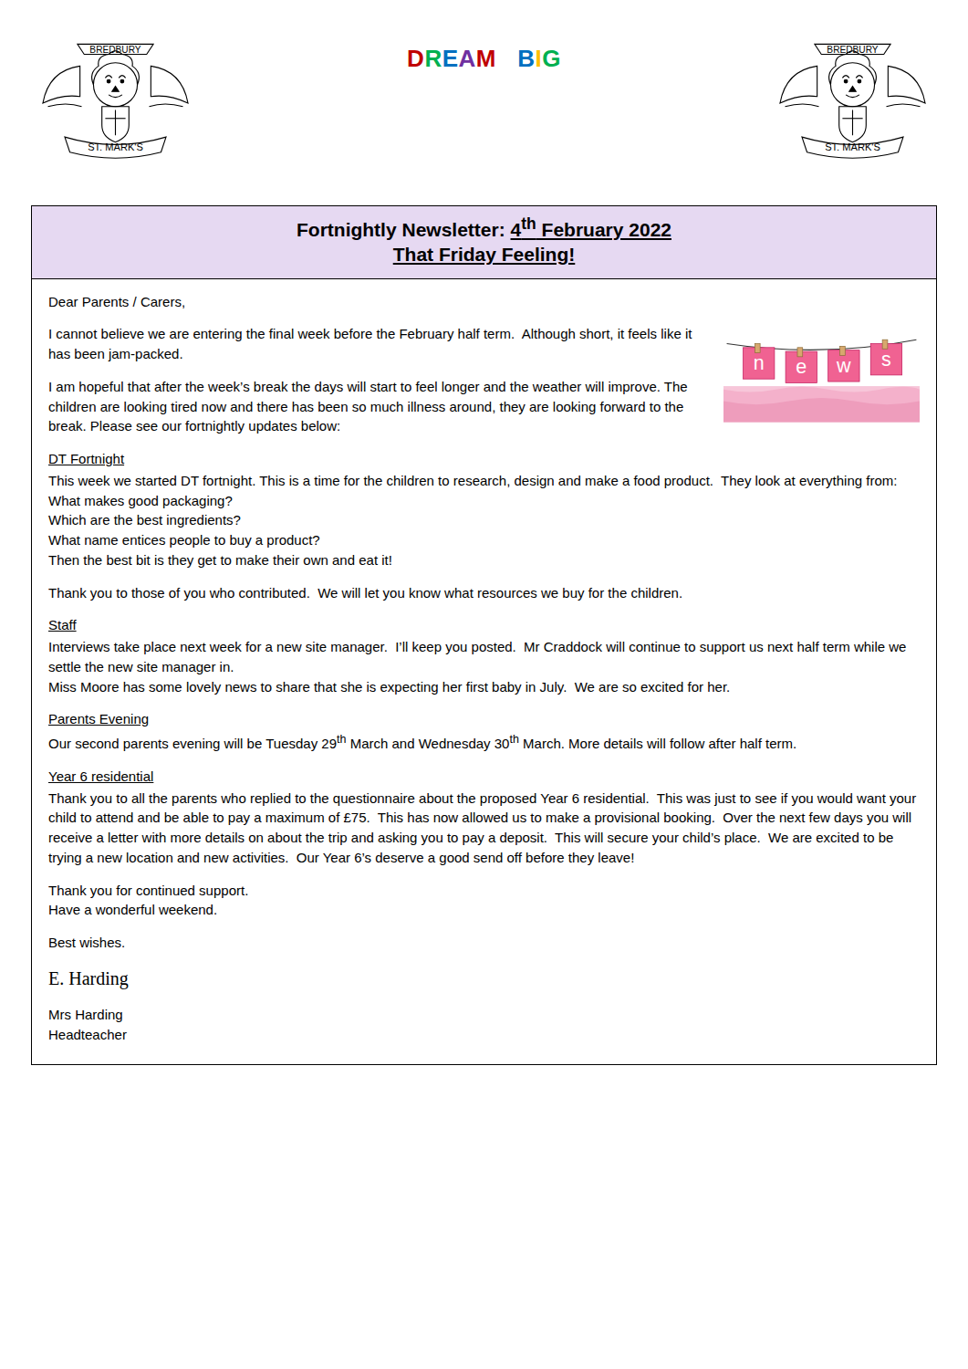BREDBURY ST. MARK'S
DREAM BIG
BREDBURY ST. MARK'S
Fortnightly Newsletter: 4th February 2022
That Friday Feeling!
Dear Parents / Carers,
n e w s
I cannot believe we are entering the final week before the February half term. Although short, it feels like it has been jam-packed.
I am hopeful that after the week’s break the days will start to feel longer and the weather will improve. The children are looking tired now and there has been so much illness around, they are looking forward to the break. Please see our fortnightly updates below:
DT Fortnight
This week we started DT fortnight. This is a time for the children to research, design and make a food product. They look at everything from:
What makes good packaging?
Which are the best ingredients?
What name entices people to buy a product?
Then the best bit is they get to make their own and eat it!
Thank you to those of you who contributed. We will let you know what resources we buy for the children.
Staff
Interviews take place next week for a new site manager. I’ll keep you posted. Mr Craddock will continue to support us next half term while we settle the new site manager in.
Miss Moore has some lovely news to share that she is expecting her first baby in July. We are so excited for her.
Parents Evening
Our second parents evening will be Tuesday 29th March and Wednesday 30th March. More details will follow after half term.
Year 6 residential
Thank you to all the parents who replied to the questionnaire about the proposed Year 6 residential. This was just to see if you would want your child to attend and be able to pay a maximum of £75. This has now allowed us to make a provisional booking. Over the next few days you will receive a letter with more details on about the trip and asking you to pay a deposit. This will secure your child’s place. We are excited to be trying a new location and new activities. Our Year 6’s deserve a good send off before they leave!
Thank you for continued support.
Have a wonderful weekend.
Best wishes.
E. Harding
Mrs Harding
Headteacher